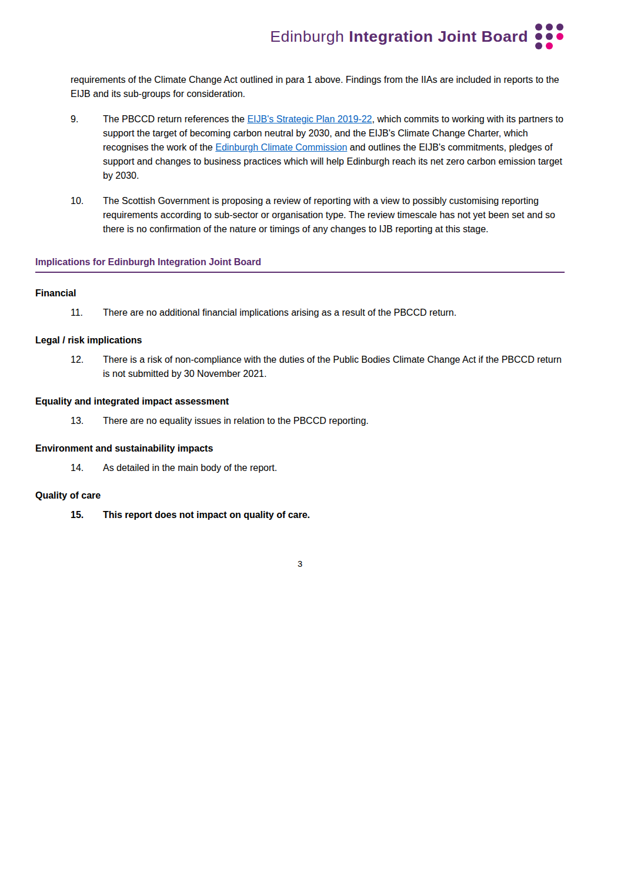Edinburgh Integration Joint Board
requirements of the Climate Change Act outlined in para 1 above. Findings from the IIAs are included in reports to the EIJB and its sub-groups for consideration.
9. The PBCCD return references the EIJB's Strategic Plan 2019-22, which commits to working with its partners to support the target of becoming carbon neutral by 2030, and the EIJB's Climate Change Charter, which recognises the work of the Edinburgh Climate Commission and outlines the EIJB's commitments, pledges of support and changes to business practices which will help Edinburgh reach its net zero carbon emission target by 2030.
10. The Scottish Government is proposing a review of reporting with a view to possibly customising reporting requirements according to sub-sector or organisation type. The review timescale has not yet been set and so there is no confirmation of the nature or timings of any changes to IJB reporting at this stage.
Implications for Edinburgh Integration Joint Board
Financial
11. There are no additional financial implications arising as a result of the PBCCD return.
Legal / risk implications
12. There is a risk of non-compliance with the duties of the Public Bodies Climate Change Act if the PBCCD return is not submitted by 30 November 2021.
Equality and integrated impact assessment
13. There are no equality issues in relation to the PBCCD reporting.
Environment and sustainability impacts
14. As detailed in the main body of the report.
Quality of care
15. This report does not impact on quality of care.
3